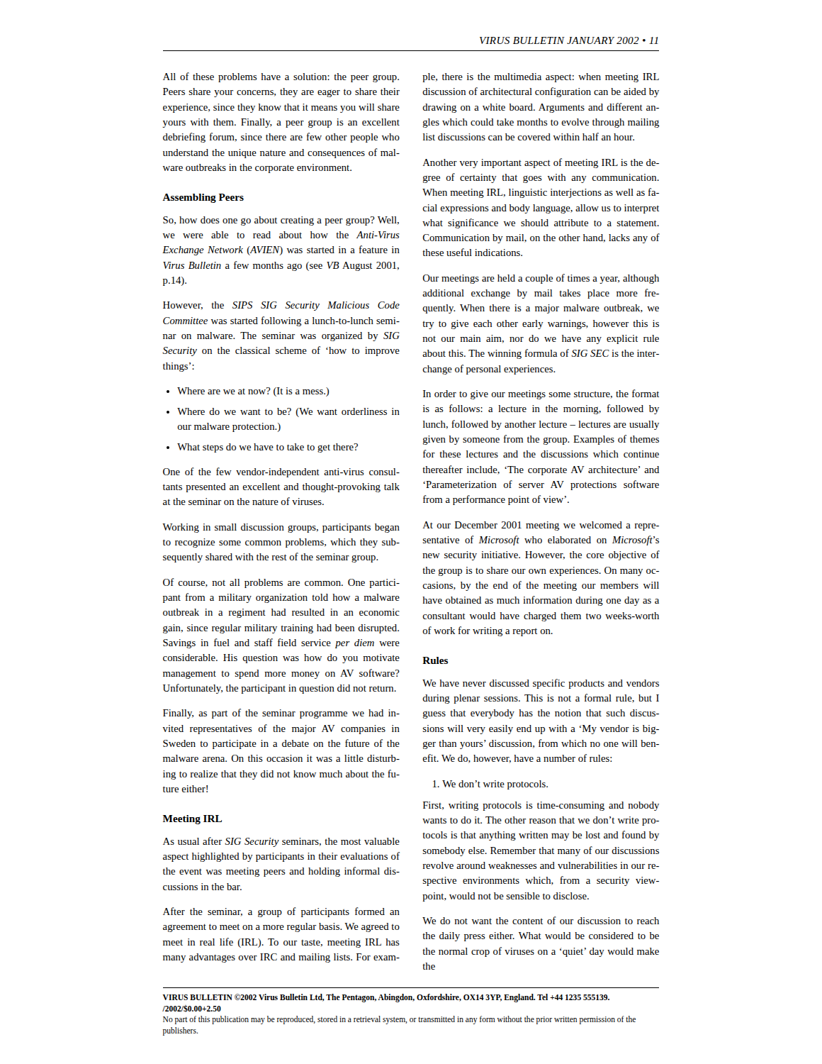VIRUS BULLETIN JANUARY 2002 • 11
All of these problems have a solution: the peer group. Peers share your concerns, they are eager to share their experience, since they know that it means you will share yours with them. Finally, a peer group is an excellent debriefing forum, since there are few other people who understand the unique nature and consequences of malware outbreaks in the corporate environment.
Assembling Peers
So, how does one go about creating a peer group? Well, we were able to read about how the Anti-Virus Exchange Network (AVIEN) was started in a feature in Virus Bulletin a few months ago (see VB August 2001, p.14).
However, the SIPS SIG Security Malicious Code Committee was started following a lunch-to-lunch seminar on malware. The seminar was organized by SIG Security on the classical scheme of ‘how to improve things’:
Where are we at now? (It is a mess.)
Where do we want to be? (We want orderliness in our malware protection.)
What steps do we have to take to get there?
One of the few vendor-independent anti-virus consultants presented an excellent and thought-provoking talk at the seminar on the nature of viruses.
Working in small discussion groups, participants began to recognize some common problems, which they subsequently shared with the rest of the seminar group.
Of course, not all problems are common. One participant from a military organization told how a malware outbreak in a regiment had resulted in an economic gain, since regular military training had been disrupted. Savings in fuel and staff field service per diem were considerable. His question was how do you motivate management to spend more money on AV software? Unfortunately, the participant in question did not return.
Finally, as part of the seminar programme we had invited representatives of the major AV companies in Sweden to participate in a debate on the future of the malware arena. On this occasion it was a little disturbing to realize that they did not know much about the future either!
Meeting IRL
As usual after SIG Security seminars, the most valuable aspect highlighted by participants in their evaluations of the event was meeting peers and holding informal discussions in the bar.
After the seminar, a group of participants formed an agreement to meet on a more regular basis. We agreed to meet in real life (IRL). To our taste, meeting IRL has many advantages over IRC and mailing lists. For example, there is the multimedia aspect: when meeting IRL discussion of architectural configuration can be aided by drawing on a white board. Arguments and different angles which could take months to evolve through mailing list discussions can be covered within half an hour.
Another very important aspect of meeting IRL is the degree of certainty that goes with any communication. When meeting IRL, linguistic interjections as well as facial expressions and body language, allow us to interpret what significance we should attribute to a statement. Communication by mail, on the other hand, lacks any of these useful indications.
Our meetings are held a couple of times a year, although additional exchange by mail takes place more frequently. When there is a major malware outbreak, we try to give each other early warnings, however this is not our main aim, nor do we have any explicit rule about this. The winning formula of SIG SEC is the interchange of personal experiences.
In order to give our meetings some structure, the format is as follows: a lecture in the morning, followed by lunch, followed by another lecture – lectures are usually given by someone from the group. Examples of themes for these lectures and the discussions which continue thereafter include, ‘The corporate AV architecture’ and ‘Parameterization of server AV protections software from a performance point of view’.
At our December 2001 meeting we welcomed a representative of Microsoft who elaborated on Microsoft’s new security initiative. However, the core objective of the group is to share our own experiences. On many occasions, by the end of the meeting our members will have obtained as much information during one day as a consultant would have charged them two weeks-worth of work for writing a report on.
Rules
We have never discussed specific products and vendors during plenar sessions. This is not a formal rule, but I guess that everybody has the notion that such discussions will very easily end up with a ‘My vendor is bigger than yours’ discussion, from which no one will benefit. We do, however, have a number of rules:
We don’t write protocols.
First, writing protocols is time-consuming and nobody wants to do it. The other reason that we don’t write protocols is that anything written may be lost and found by somebody else. Remember that many of our discussions revolve around weaknesses and vulnerabilities in our respective environments which, from a security viewpoint, would not be sensible to disclose.
We do not want the content of our discussion to reach the daily press either. What would be considered to be the normal crop of viruses on a ‘quiet’ day would make the
VIRUS BULLETIN ©2002 Virus Bulletin Ltd, The Pentagon, Abingdon, Oxfordshire, OX14 3YP, England. Tel +44 1235 555139. /2002/$0.00+2.50
No part of this publication may be reproduced, stored in a retrieval system, or transmitted in any form without the prior written permission of the publishers.